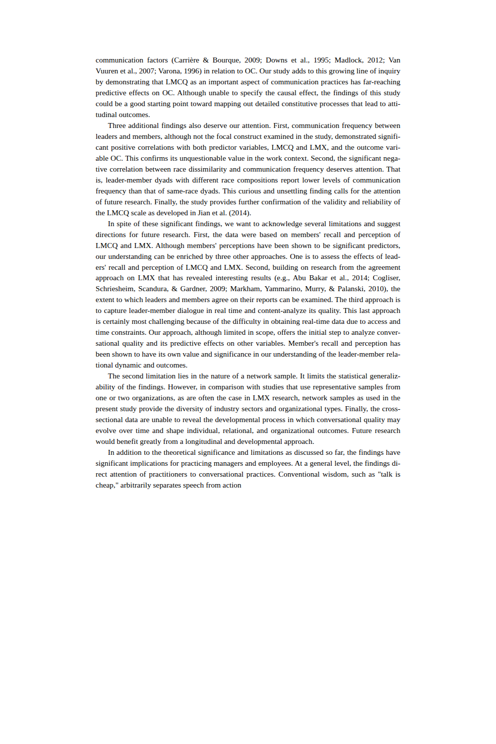communication factors (Carrière & Bourque, 2009; Downs et al., 1995; Madlock, 2012; Van Vuuren et al., 2007; Varona, 1996) in relation to OC. Our study adds to this growing line of inquiry by demonstrating that LMCQ as an important aspect of communication practices has far-reaching predictive effects on OC. Although unable to specify the causal effect, the findings of this study could be a good starting point toward mapping out detailed constitutive processes that lead to attitudinal outcomes.
Three additional findings also deserve our attention. First, communication frequency between leaders and members, although not the focal construct examined in the study, demonstrated significant positive correlations with both predictor variables, LMCQ and LMX, and the outcome variable OC. This confirms its unquestionable value in the work context. Second, the significant negative correlation between race dissimilarity and communication frequency deserves attention. That is, leader-member dyads with different race compositions report lower levels of communication frequency than that of same-race dyads. This curious and unsettling finding calls for the attention of future research. Finally, the study provides further confirmation of the validity and reliability of the LMCQ scale as developed in Jian et al. (2014).
In spite of these significant findings, we want to acknowledge several limitations and suggest directions for future research. First, the data were based on members' recall and perception of LMCQ and LMX. Although members' perceptions have been shown to be significant predictors, our understanding can be enriched by three other approaches. One is to assess the effects of leaders' recall and perception of LMCQ and LMX. Second, building on research from the agreement approach on LMX that has revealed interesting results (e.g., Abu Bakar et al., 2014; Cogliser, Schriesheim, Scandura, & Gardner, 2009; Markham, Yammarino, Murry, & Palanski, 2010), the extent to which leaders and members agree on their reports can be examined. The third approach is to capture leader-member dialogue in real time and content-analyze its quality. This last approach is certainly most challenging because of the difficulty in obtaining real-time data due to access and time constraints. Our approach, although limited in scope, offers the initial step to analyze conversational quality and its predictive effects on other variables. Member's recall and perception has been shown to have its own value and significance in our understanding of the leader-member relational dynamic and outcomes.
The second limitation lies in the nature of a network sample. It limits the statistical generalizability of the findings. However, in comparison with studies that use representative samples from one or two organizations, as are often the case in LMX research, network samples as used in the present study provide the diversity of industry sectors and organizational types. Finally, the cross-sectional data are unable to reveal the developmental process in which conversational quality may evolve over time and shape individual, relational, and organizational outcomes. Future research would benefit greatly from a longitudinal and developmental approach.
In addition to the theoretical significance and limitations as discussed so far, the findings have significant implications for practicing managers and employees. At a general level, the findings direct attention of practitioners to conversational practices. Conventional wisdom, such as "talk is cheap," arbitrarily separates speech from action